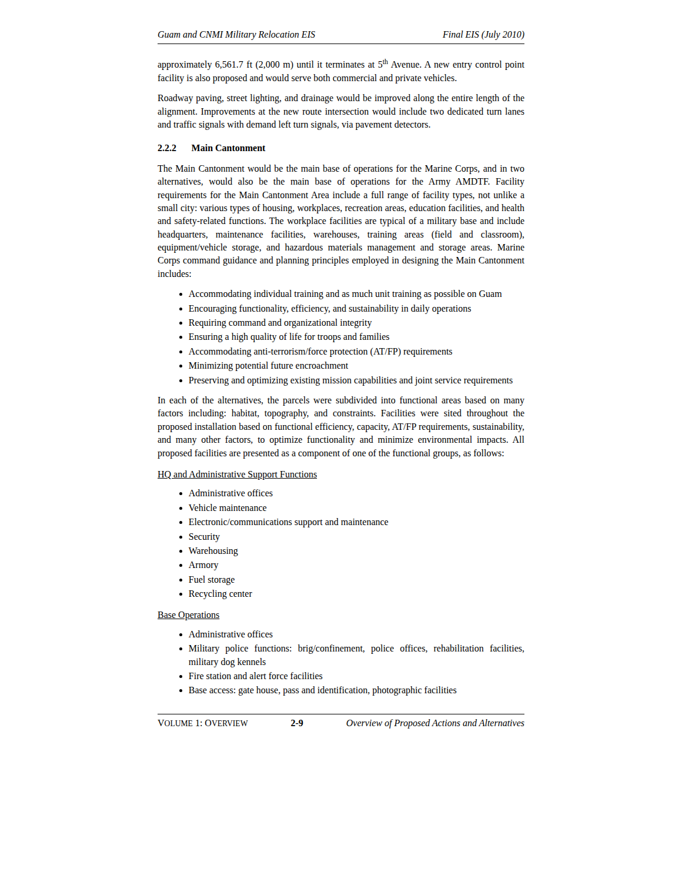Guam and CNMI Military Relocation EIS
Final EIS (July 2010)
approximately 6,561.7 ft (2,000 m) until it terminates at 5th Avenue. A new entry control point facility is also proposed and would serve both commercial and private vehicles.
Roadway paving, street lighting, and drainage would be improved along the entire length of the alignment. Improvements at the new route intersection would include two dedicated turn lanes and traffic signals with demand left turn signals, via pavement detectors.
2.2.2 Main Cantonment
The Main Cantonment would be the main base of operations for the Marine Corps, and in two alternatives, would also be the main base of operations for the Army AMDTF. Facility requirements for the Main Cantonment Area include a full range of facility types, not unlike a small city: various types of housing, workplaces, recreation areas, education facilities, and health and safety-related functions. The workplace facilities are typical of a military base and include headquarters, maintenance facilities, warehouses, training areas (field and classroom), equipment/vehicle storage, and hazardous materials management and storage areas. Marine Corps command guidance and planning principles employed in designing the Main Cantonment includes:
Accommodating individual training and as much unit training as possible on Guam
Encouraging functionality, efficiency, and sustainability in daily operations
Requiring command and organizational integrity
Ensuring a high quality of life for troops and families
Accommodating anti-terrorism/force protection (AT/FP) requirements
Minimizing potential future encroachment
Preserving and optimizing existing mission capabilities and joint service requirements
In each of the alternatives, the parcels were subdivided into functional areas based on many factors including: habitat, topography, and constraints. Facilities were sited throughout the proposed installation based on functional efficiency, capacity, AT/FP requirements, sustainability, and many other factors, to optimize functionality and minimize environmental impacts. All proposed facilities are presented as a component of one of the functional groups, as follows:
HQ and Administrative Support Functions
Administrative offices
Vehicle maintenance
Electronic/communications support and maintenance
Security
Warehousing
Armory
Fuel storage
Recycling center
Base Operations
Administrative offices
Military police functions: brig/confinement, police offices, rehabilitation facilities, military dog kennels
Fire station and alert force facilities
Base access: gate house, pass and identification, photographic facilities
VOLUME 1: OVERVIEW
2-9
Overview of Proposed Actions and Alternatives